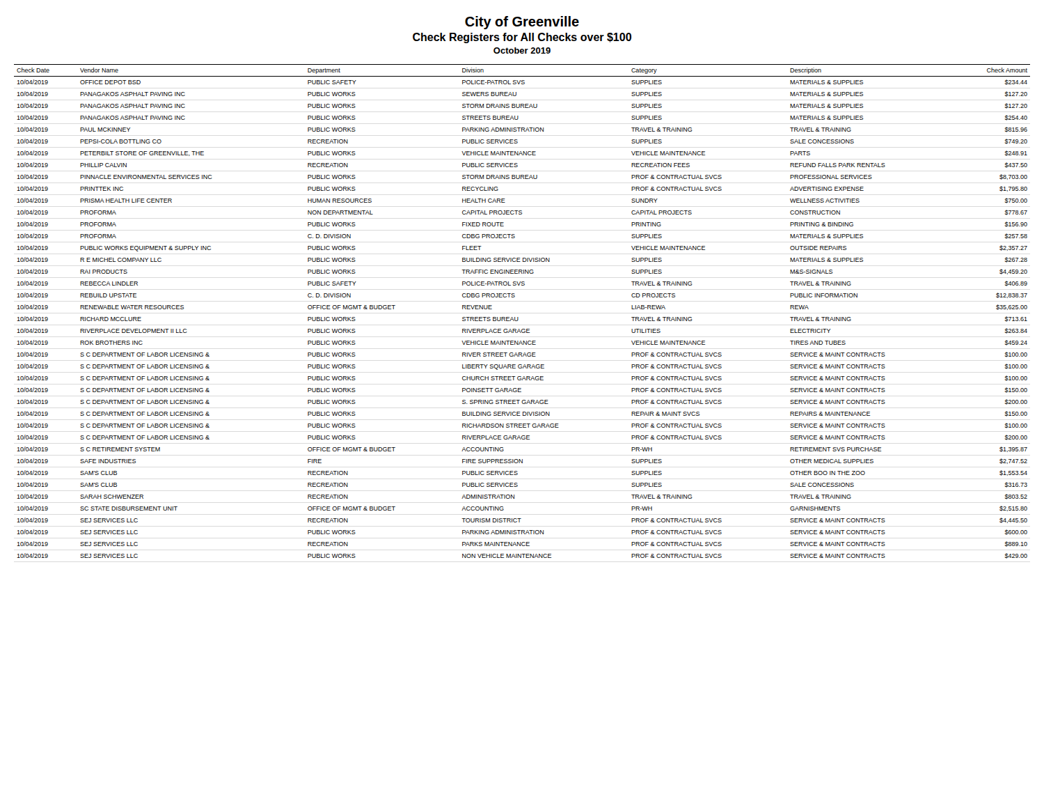City of Greenville
Check Registers for All Checks over $100
October 2019
| Check Date | Vendor Name | Department | Division | Category | Description | Check Amount |
| --- | --- | --- | --- | --- | --- | --- |
| 10/04/2019 | OFFICE DEPOT BSD | PUBLIC SAFETY | POLICE-PATROL SVS | SUPPLIES | MATERIALS & SUPPLIES | $234.44 |
| 10/04/2019 | PANAGAKOS ASPHALT PAVING INC | PUBLIC WORKS | SEWERS BUREAU | SUPPLIES | MATERIALS & SUPPLIES | $127.20 |
| 10/04/2019 | PANAGAKOS ASPHALT PAVING INC | PUBLIC WORKS | STORM DRAINS BUREAU | SUPPLIES | MATERIALS & SUPPLIES | $127.20 |
| 10/04/2019 | PANAGAKOS ASPHALT PAVING INC | PUBLIC WORKS | STREETS BUREAU | SUPPLIES | MATERIALS & SUPPLIES | $254.40 |
| 10/04/2019 | PAUL MCKINNEY | PUBLIC WORKS | PARKING ADMINISTRATION | TRAVEL & TRAINING | TRAVEL & TRAINING | $815.96 |
| 10/04/2019 | PEPSI-COLA BOTTLING CO | RECREATION | PUBLIC SERVICES | SUPPLIES | SALE CONCESSIONS | $749.20 |
| 10/04/2019 | PETERBILT STORE OF GREENVILLE, THE | PUBLIC WORKS | VEHICLE MAINTENANCE | VEHICLE MAINTENANCE | PARTS | $248.91 |
| 10/04/2019 | PHILLIP CALVIN | RECREATION | PUBLIC SERVICES | RECREATION FEES | REFUND FALLS PARK RENTALS | $437.50 |
| 10/04/2019 | PINNACLE ENVIRONMENTAL SERVICES INC | PUBLIC WORKS | STORM DRAINS BUREAU | PROF & CONTRACTUAL SVCS | PROFESSIONAL SERVICES | $8,703.00 |
| 10/04/2019 | PRINTTEK INC | PUBLIC WORKS | RECYCLING | PROF & CONTRACTUAL SVCS | ADVERTISING EXPENSE | $1,795.80 |
| 10/04/2019 | PRISMA HEALTH LIFE CENTER | HUMAN RESOURCES | HEALTH CARE | SUNDRY | WELLNESS ACTIVITIES | $750.00 |
| 10/04/2019 | PROFORMA | NON DEPARTMENTAL | CAPITAL PROJECTS | CAPITAL PROJECTS | CONSTRUCTION | $778.67 |
| 10/04/2019 | PROFORMA | PUBLIC WORKS | FIXED ROUTE | PRINTING | PRINTING & BINDING | $156.90 |
| 10/04/2019 | PROFORMA | C. D. DIVISION | CDBG PROJECTS | SUPPLIES | MATERIALS & SUPPLIES | $257.58 |
| 10/04/2019 | PUBLIC WORKS EQUIPMENT & SUPPLY INC | PUBLIC WORKS | FLEET | VEHICLE MAINTENANCE | OUTSIDE REPAIRS | $2,357.27 |
| 10/04/2019 | R E MICHEL COMPANY LLC | PUBLIC WORKS | BUILDING SERVICE DIVISION | SUPPLIES | MATERIALS & SUPPLIES | $267.28 |
| 10/04/2019 | RAI PRODUCTS | PUBLIC WORKS | TRAFFIC ENGINEERING | SUPPLIES | M&S-SIGNALS | $4,459.20 |
| 10/04/2019 | REBECCA LINDLER | PUBLIC SAFETY | POLICE-PATROL SVS | TRAVEL & TRAINING | TRAVEL & TRAINING | $406.89 |
| 10/04/2019 | REBUILD UPSTATE | C. D. DIVISION | CDBG PROJECTS | CD PROJECTS | PUBLIC INFORMATION | $12,838.37 |
| 10/04/2019 | RENEWABLE WATER RESOURCES | OFFICE OF MGMT & BUDGET | REVENUE | LIAB-REWA | REWA | $35,625.00 |
| 10/04/2019 | RICHARD MCCLURE | PUBLIC WORKS | STREETS BUREAU | TRAVEL & TRAINING | TRAVEL & TRAINING | $713.61 |
| 10/04/2019 | RIVERPLACE DEVELOPMENT II LLC | PUBLIC WORKS | RIVERPLACE GARAGE | UTILITIES | ELECTRICITY | $263.84 |
| 10/04/2019 | ROK BROTHERS INC | PUBLIC WORKS | VEHICLE MAINTENANCE | VEHICLE MAINTENANCE | TIRES AND TUBES | $459.24 |
| 10/04/2019 | S C DEPARTMENT OF LABOR LICENSING & | PUBLIC WORKS | RIVER STREET GARAGE | PROF & CONTRACTUAL SVCS | SERVICE & MAINT CONTRACTS | $100.00 |
| 10/04/2019 | S C DEPARTMENT OF LABOR LICENSING & | PUBLIC WORKS | LIBERTY SQUARE GARAGE | PROF & CONTRACTUAL SVCS | SERVICE & MAINT CONTRACTS | $100.00 |
| 10/04/2019 | S C DEPARTMENT OF LABOR LICENSING & | PUBLIC WORKS | CHURCH STREET GARAGE | PROF & CONTRACTUAL SVCS | SERVICE & MAINT CONTRACTS | $100.00 |
| 10/04/2019 | S C DEPARTMENT OF LABOR LICENSING & | PUBLIC WORKS | POINSETT GARAGE | PROF & CONTRACTUAL SVCS | SERVICE & MAINT CONTRACTS | $150.00 |
| 10/04/2019 | S C DEPARTMENT OF LABOR LICENSING & | PUBLIC WORKS | S. SPRING STREET GARAGE | PROF & CONTRACTUAL SVCS | SERVICE & MAINT CONTRACTS | $200.00 |
| 10/04/2019 | S C DEPARTMENT OF LABOR LICENSING & | PUBLIC WORKS | BUILDING SERVICE DIVISION | REPAIR & MAINT SVCS | REPAIRS & MAINTENANCE | $150.00 |
| 10/04/2019 | S C DEPARTMENT OF LABOR LICENSING & | PUBLIC WORKS | RICHARDSON STREET GARAGE | PROF & CONTRACTUAL SVCS | SERVICE & MAINT CONTRACTS | $100.00 |
| 10/04/2019 | S C DEPARTMENT OF LABOR LICENSING & | PUBLIC WORKS | RIVERPLACE GARAGE | PROF & CONTRACTUAL SVCS | SERVICE & MAINT CONTRACTS | $200.00 |
| 10/04/2019 | S C RETIREMENT SYSTEM | OFFICE OF MGMT & BUDGET | ACCOUNTING | PR-WH | RETIREMENT SVS PURCHASE | $1,395.87 |
| 10/04/2019 | SAFE INDUSTRIES | FIRE | FIRE SUPPRESSION | SUPPLIES | OTHER MEDICAL SUPPLIES | $2,747.52 |
| 10/04/2019 | SAM'S CLUB | RECREATION | PUBLIC SERVICES | SUPPLIES | OTHER BOO IN THE ZOO | $1,553.54 |
| 10/04/2019 | SAM'S CLUB | RECREATION | PUBLIC SERVICES | SUPPLIES | SALE CONCESSIONS | $316.73 |
| 10/04/2019 | SARAH SCHWENZER | RECREATION | ADMINISTRATION | TRAVEL & TRAINING | TRAVEL & TRAINING | $803.52 |
| 10/04/2019 | SC STATE DISBURSEMENT UNIT | OFFICE OF MGMT & BUDGET | ACCOUNTING | PR-WH | GARNISHMENTS | $2,515.80 |
| 10/04/2019 | SEJ SERVICES LLC | RECREATION | TOURISM DISTRICT | PROF & CONTRACTUAL SVCS | SERVICE & MAINT CONTRACTS | $4,445.50 |
| 10/04/2019 | SEJ SERVICES LLC | PUBLIC WORKS | PARKING ADMINISTRATION | PROF & CONTRACTUAL SVCS | SERVICE & MAINT CONTRACTS | $600.00 |
| 10/04/2019 | SEJ SERVICES LLC | RECREATION | PARKS MAINTENANCE | PROF & CONTRACTUAL SVCS | SERVICE & MAINT CONTRACTS | $889.10 |
| 10/04/2019 | SEJ SERVICES LLC | PUBLIC WORKS | NON VEHICLE MAINTENANCE | PROF & CONTRACTUAL SVCS | SERVICE & MAINT CONTRACTS | $429.00 |